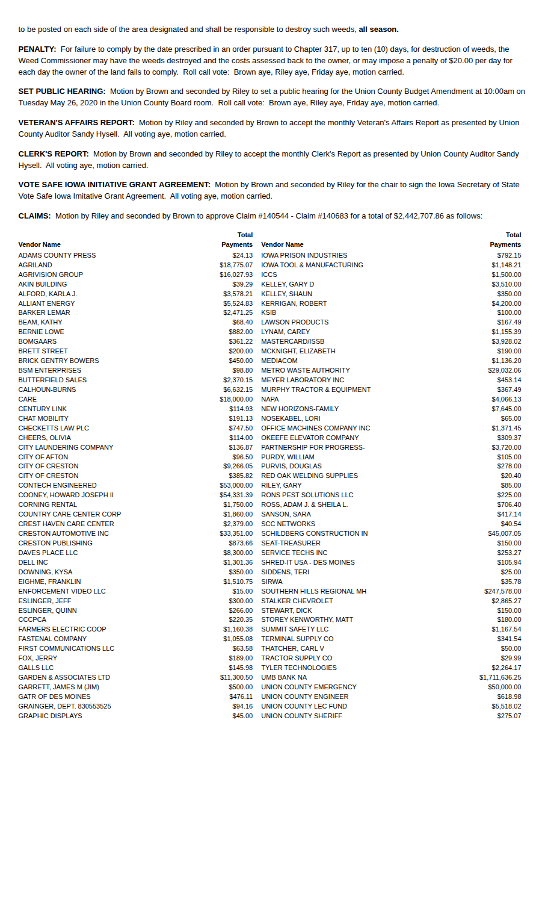to be posted on each side of the area designated and shall be responsible to destroy such weeds, all season.
PENALTY: For failure to comply by the date prescribed in an order pursuant to Chapter 317, up to ten (10) days, for destruction of weeds, the Weed Commissioner may have the weeds destroyed and the costs assessed back to the owner, or may impose a penalty of $20.00 per day for each day the owner of the land fails to comply. Roll call vote: Brown aye, Riley aye, Friday aye, motion carried.
SET PUBLIC HEARING: Motion by Brown and seconded by Riley to set a public hearing for the Union County Budget Amendment at 10:00am on Tuesday May 26, 2020 in the Union County Board room. Roll call vote: Brown aye, Riley aye, Friday aye, motion carried.
VETERAN'S AFFAIRS REPORT: Motion by Riley and seconded by Brown to accept the monthly Veteran's Affairs Report as presented by Union County Auditor Sandy Hysell. All voting aye, motion carried.
CLERK'S REPORT: Motion by Brown and seconded by Riley to accept the monthly Clerk's Report as presented by Union County Auditor Sandy Hysell. All voting aye, motion carried.
VOTE SAFE IOWA INITIATIVE GRANT AGREEMENT: Motion by Brown and seconded by Riley for the chair to sign the Iowa Secretary of State Vote Safe Iowa Imitative Grant Agreement. All voting aye, motion carried.
CLAIMS: Motion by Riley and seconded by Brown to approve Claim #140544 - Claim #140683 for a total of $2,442,707.86 as follows:
| Vendor Name | Total Payments | Vendor Name | Total Payments |
| --- | --- | --- | --- |
| ADAMS COUNTY PRESS | $24.13 | IOWA PRISON INDUSTRIES | $792.15 |
| AGRILAND | $18,775.07 | IOWA TOOL & MANUFACTURING | $1,148.21 |
| AGRIVISION GROUP | $16,027.93 | ICCS | $1,500.00 |
| AKIN BUILDING | $39.29 | KELLEY, GARY D | $3,510.00 |
| ALFORD, KARLA J. | $3,578.21 | KELLEY, SHAUN | $350.00 |
| ALLIANT ENERGY | $5,524.83 | KERRIGAN, ROBERT | $4,200.00 |
| BARKER LEMAR | $2,471.25 | KSIB | $100.00 |
| BEAM, KATHY | $68.40 | LAWSON PRODUCTS | $167.49 |
| BERNIE LOWE | $882.00 | LYNAM, CAREY | $1,155.39 |
| BOMGAARS | $361.22 | MASTERCARD/ISSB | $3,928.02 |
| BRETT STREET | $200.00 | MCKNIGHT, ELIZABETH | $190.00 |
| BRICK GENTRY BOWERS | $450.00 | MEDIACOM | $1,136.20 |
| BSM ENTERPRISES | $98.80 | METRO WASTE AUTHORITY | $29,032.06 |
| BUTTERFIELD SALES | $2,370.15 | MEYER LABORATORY INC | $453.14 |
| CALHOUN-BURNS | $6,632.15 | MURPHY TRACTOR & EQUIPMENT | $367.49 |
| CARE | $18,000.00 | NAPA | $4,066.13 |
| CENTURY LINK | $114.93 | NEW HORIZONS-FAMILY | $7,645.00 |
| CHAT MOBILITY | $191.13 | NOSEKABEL, LORI | $65.00 |
| CHECKETTS LAW PLC | $747.50 | OFFICE MACHINES COMPANY INC | $1,371.45 |
| CHEERS, OLIVIA | $114.00 | OKEEFE ELEVATOR COMPANY | $309.37 |
| CITY LAUNDERING COMPANY | $136.87 | PARTNERSHIP FOR PROGRESS- | $3,720.00 |
| CITY OF AFTON | $96.50 | PURDY, WILLIAM | $105.00 |
| CITY OF CRESTON | $9,266.05 | PURVIS, DOUGLAS | $278.00 |
| CITY OF CRESTON | $385.82 | RED OAK WELDING SUPPLIES | $20.40 |
| CONTECH ENGINEERED | $53,000.00 | RILEY, GARY | $85.00 |
| COONEY, HOWARD JOSEPH II | $54,331.39 | RONS PEST SOLUTIONS LLC | $225.00 |
| CORNING RENTAL | $1,750.00 | ROSS, ADAM J. & SHEILA L. | $706.40 |
| COUNTRY CARE CENTER CORP | $1,860.00 | SANSON, SARA | $417.14 |
| CREST HAVEN CARE CENTER | $2,379.00 | SCC NETWORKS | $40.54 |
| CRESTON AUTOMOTIVE INC | $33,351.00 | SCHILDBERG CONSTRUCTION IN | $45,007.05 |
| CRESTON PUBLISHING | $873.66 | SEAT-TREASURER | $150.00 |
| DAVES PLACE LLC | $8,300.00 | SERVICE TECHS INC | $253.27 |
| DELL INC | $1,301.36 | SHRED-IT USA - DES MOINES | $105.94 |
| DOWNING, KYSA | $350.00 | SIDDENS, TERI | $25.00 |
| EIGHME, FRANKLIN | $1,510.75 | SIRWA | $35.78 |
| ENFORCEMENT VIDEO LLC | $15.00 | SOUTHERN HILLS REGIONAL MH | $247,578.00 |
| ESLINGER, JEFF | $300.00 | STALKER CHEVROLET | $2,865.27 |
| ESLINGER, QUINN | $266.00 | STEWART, DICK | $150.00 |
| CCCPCA | $220.35 | STOREY KENWORTHY, MATT | $180.00 |
| FARMERS ELECTRIC COOP | $1,160.38 | SUMMIT SAFETY LLC | $1,167.54 |
| FASTENAL COMPANY | $1,055.08 | TERMINAL SUPPLY CO | $341.54 |
| FIRST COMMUNICATIONS LLC | $63.58 | THATCHER, CARL V | $50.00 |
| FOX, JERRY | $189.00 | TRACTOR SUPPLY CO | $29.99 |
| GALLS LLC | $145.98 | TYLER TECHNOLOGIES | $2,264.17 |
| GARDEN & ASSOCIATES LTD | $11,300.50 | UMB BANK NA | $1,711,636.25 |
| GARRETT, JAMES M (JIM) | $500.00 | UNION COUNTY EMERGENCY | $50,000.00 |
| GATR OF DES MOINES | $476.11 | UNION COUNTY ENGINEER | $618.98 |
| GRAINGER, DEPT. 830553525 | $94.16 | UNION COUNTY LEC FUND | $5,518.02 |
| GRAPHIC DISPLAYS | $45.00 | UNION COUNTY SHERIFF | $275.07 |